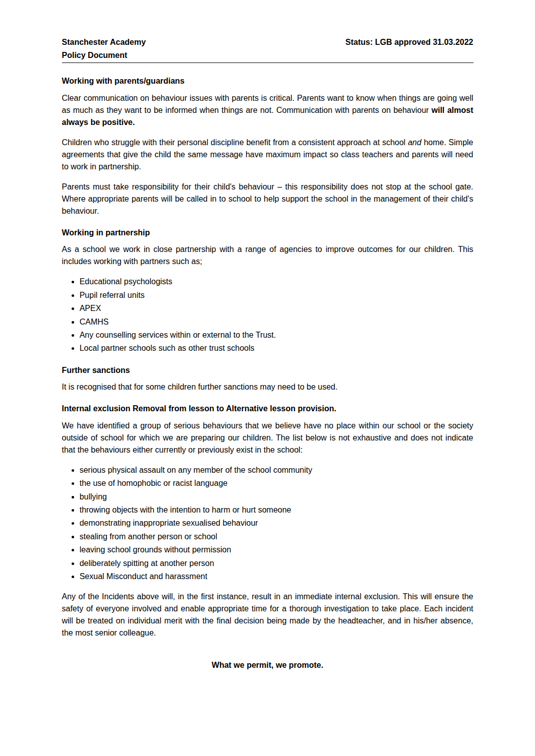Stanchester Academy Status: LGB approved 31.03.2022
Policy Document
Working with parents/guardians
Clear communication on behaviour issues with parents is critical. Parents want to know when things are going well as much as they want to be informed when things are not. Communication with parents on behaviour will almost always be positive.
Children who struggle with their personal discipline benefit from a consistent approach at school and home. Simple agreements that give the child the same message have maximum impact so class teachers and parents will need to work in partnership.
Parents must take responsibility for their child's behaviour – this responsibility does not stop at the school gate. Where appropriate parents will be called in to school to help support the school in the management of their child's behaviour.
Working in partnership
As a school we work in close partnership with a range of agencies to improve outcomes for our children. This includes working with partners such as;
Educational psychologists
Pupil referral units
APEX
CAMHS
Any counselling services within or external to the Trust.
Local partner schools such as other trust schools
Further sanctions
It is recognised that for some children further sanctions may need to be used.
Internal exclusion Removal from lesson to Alternative lesson provision.
We have identified a group of serious behaviours that we believe have no place within our school or the society outside of school for which we are preparing our children. The list below is not exhaustive and does not indicate that the behaviours either currently or previously exist in the school:
serious physical assault on any member of the school community
the use of homophobic or racist language
bullying
throwing objects with the intention to harm or hurt someone
demonstrating inappropriate sexualised behaviour
stealing from another person or school
leaving school grounds without permission
deliberately spitting at another person
Sexual Misconduct and harassment
Any of the Incidents above will, in the first instance, result in an immediate internal exclusion. This will ensure the safety of everyone involved and enable appropriate time for a thorough investigation to take place. Each incident will be treated on individual merit with the final decision being made by the headteacher, and in his/her absence, the most senior colleague.
What we permit, we promote.